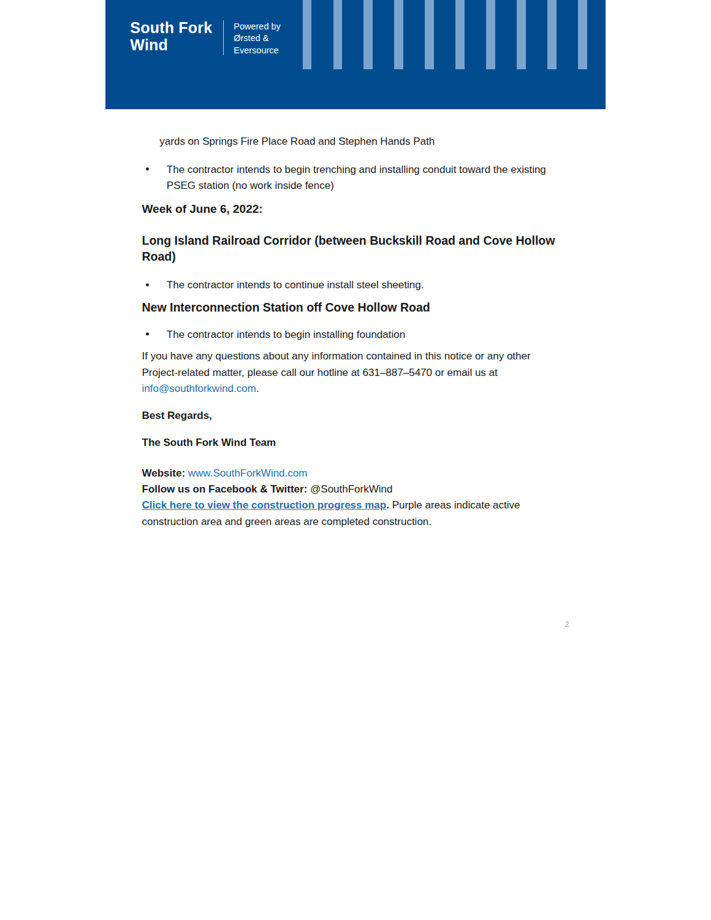South Fork
Wind
Powered by
Ørsted &
Eversource
yards on Springs Fire Place Road and Stephen Hands Path
The contractor intends to begin trenching and installing conduit toward the existing PSEG station (no work inside fence)
Week of June 6, 2022:
Long Island Railroad Corridor (between Buckskill Road and Cove Hollow Road)
The contractor intends to continue install steel sheeting.
New Interconnection Station off Cove Hollow Road
The contractor intends to begin installing foundation
If you have any questions about any information contained in this notice or any other Project-related matter, please call our hotline at 631–887–5470 or email us at info@southforkwind.com.
Best Regards,
The South Fork Wind Team
Website: www.SouthForkWind.com
Follow us on Facebook & Twitter: @SouthForkWind
Click here to view the construction progress map. Purple areas indicate active construction area and green areas are completed construction.
2